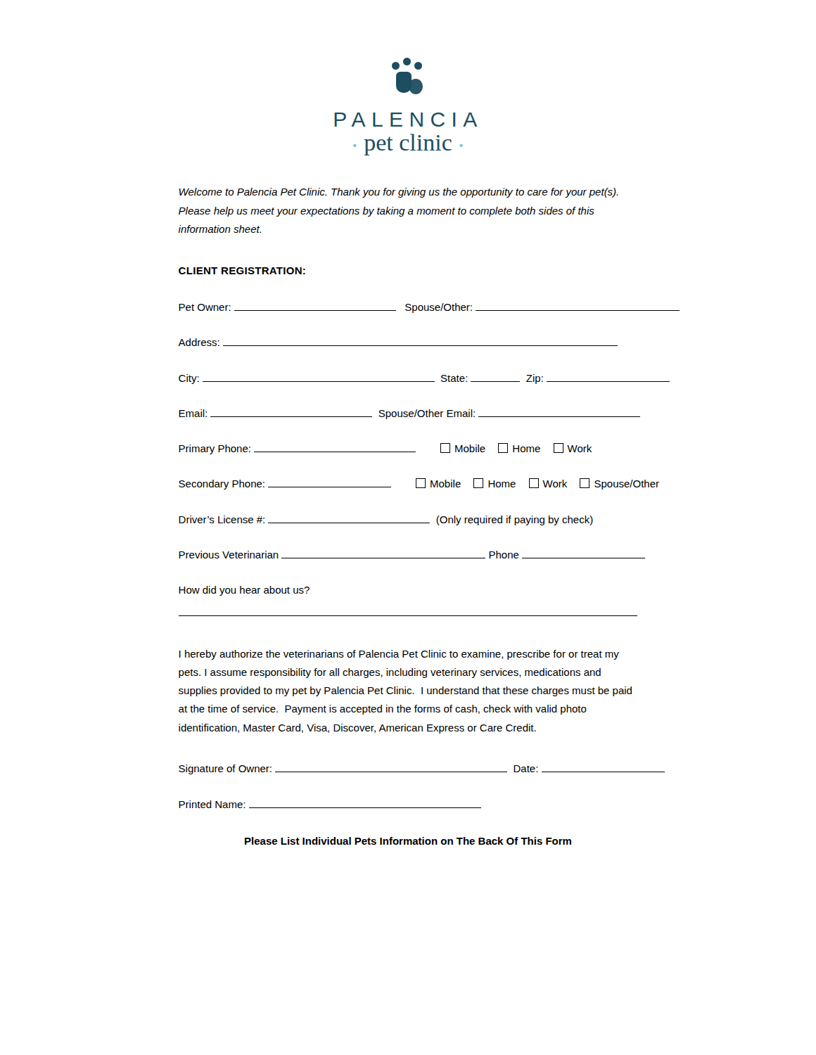PALENCIA
•pet clinic•
Welcome to Palencia Pet Clinic. Thank you for giving us the opportunity to care for your pet(s). Please help us meet your expectations by taking a moment to complete both sides of this information sheet.
CLIENT REGISTRATION:
Pet Owner: Spouse/Other:
Address:
City: State: Zip:
Email: Spouse/Other Email:
Primary Phone: Mobile Home Work
Secondary Phone: Mobile Home Work Spouse/Other
Driver’s License #: (Only required if paying by check)
Previous Veterinarian Phone
How did you hear about us?
I hereby authorize the veterinarians of Palencia Pet Clinic to examine, prescribe for or treat my pets. I assume responsibility for all charges, including veterinary services, medications and supplies provided to my pet by Palencia Pet Clinic. I understand that these charges must be paid at the time of service. Payment is accepted in the forms of cash, check with valid photo identification, Master Card, Visa, Discover, American Express or Care Credit.
Signature of Owner: Date:
Printed Name:
Please List Individual Pets Information on The Back Of This Form